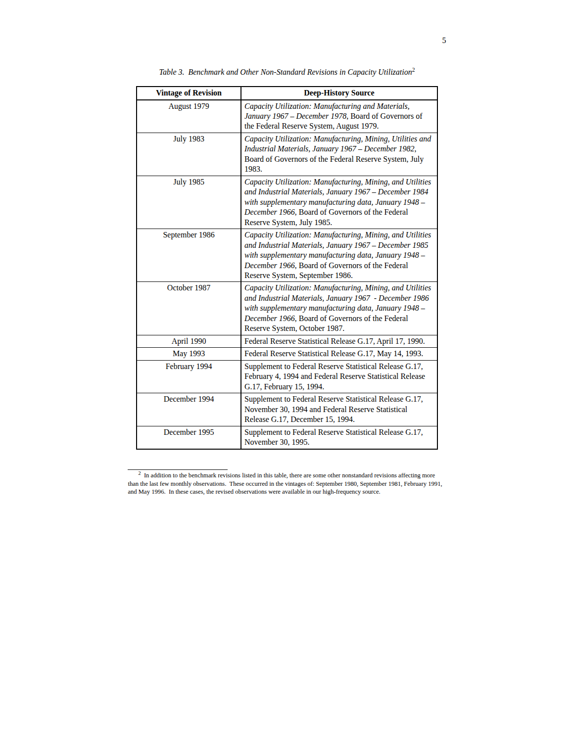5
Table 3. Benchmark and Other Non-Standard Revisions in Capacity Utilization2
| Vintage of Revision | Deep-History Source |
| --- | --- |
| August 1979 | Capacity Utilization: Manufacturing and Materials, January 1967 – December 1978 , Board of Governors of the Federal Reserve System, August 1979. |
| July 1983 | Capacity Utilization: Manufacturing, Mining, Utilities and Industrial Materials, January 1967 – December 1982 , Board of Governors of the Federal Reserve System, July 1983. |
| July 1985 | Capacity Utilization: Manufacturing, Mining, and Utilities and Industrial Materials, January 1967 – December 1984 with supplementary manufacturing data, January 1948 – December 1966 , Board of Governors of the Federal Reserve System, July 1985. |
| September 1986 | Capacity Utilization: Manufacturing, Mining, and Utilities and Industrial Materials, January 1967 – December 1985 with supplementary manufacturing data, January 1948 – December 1966 , Board of Governors of the Federal Reserve System, September 1986. |
| October 1987 | Capacity Utilization: Manufacturing, Mining, and Utilities and Industrial Materials, January 1967 - December 1986 with supplementary manufacturing data, January 1948 – December 1966 , Board of Governors of the Federal Reserve System, October 1987. |
| April 1990 | Federal Reserve Statistical Release G.17, April 17, 1990. |
| May 1993 | Federal Reserve Statistical Release G.17, May 14, 1993. |
| February 1994 | Supplement to Federal Reserve Statistical Release G.17, February 4, 1994 and Federal Reserve Statistical Release G.17, February 15, 1994. |
| December 1994 | Supplement to Federal Reserve Statistical Release G.17, November 30, 1994 and Federal Reserve Statistical Release G.17, December 15, 1994. |
| December 1995 | Supplement to Federal Reserve Statistical Release G.17, November 30, 1995. |
2 In addition to the benchmark revisions listed in this table, there are some other nonstandard revisions affecting more than the last few monthly observations. These occurred in the vintages of: September 1980, September 1981, February 1991, and May 1996. In these cases, the revised observations were available in our high-frequency source.